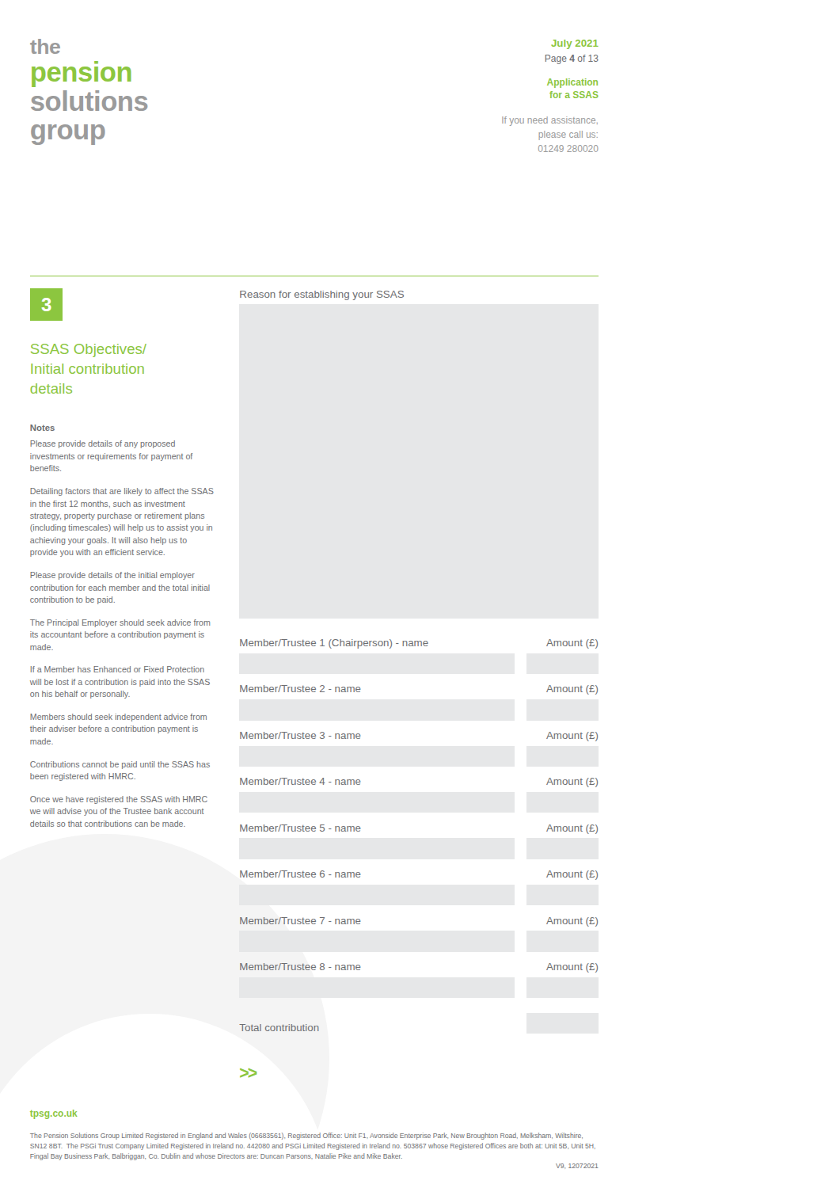the pension solutions group
July 2021
Page 4 of 13
Application
for a SSAS
If you need assistance,
please call us:
01249 280020
3
SSAS Objectives/
Initial contribution
details
Notes
Please provide details of any proposed investments or requirements for payment of benefits.
Detailing factors that are likely to affect the SSAS in the first 12 months, such as investment strategy, property purchase or retirement plans (including timescales) will help us to assist you in achieving your goals. It will also help us to provide you with an efficient service.
Please provide details of the initial employer contribution for each member and the total initial contribution to be paid.
The Principal Employer should seek advice from its accountant before a contribution payment is made.
If a Member has Enhanced or Fixed Protection will be lost if a contribution is paid into the SSAS on his behalf or personally.
Members should seek independent advice from their adviser before a contribution payment is made.
Contributions cannot be paid until the SSAS has been registered with HMRC.
Once we have registered the SSAS with HMRC we will advise you of the Trustee bank account details so that contributions can be made.
Reason for establishing your SSAS
Member/Trustee 1 (Chairperson) - name
Amount (£)
Member/Trustee 2 - name
Amount (£)
Member/Trustee 3 - name
Amount (£)
Member/Trustee 4 - name
Amount (£)
Member/Trustee 5 - name
Amount (£)
Member/Trustee 6 - name
Amount (£)
Member/Trustee 7 - name
Amount (£)
Member/Trustee 8 - name
Amount (£)
Total contribution
>>
tpsg.co.uk
The Pension Solutions Group Limited Registered in England and Wales (06683561), Registered Office: Unit F1, Avonside Enterprise Park, New Broughton Road, Melksham, Wiltshire, SN12 8BT. The PSGi Trust Company Limited Registered in Ireland no. 442080 and PSGi Limited Registered in Ireland no. 503867 whose Registered Offices are both at: Unit 5B, Unit 5H, Fingal Bay Business Park, Balbriggan, Co. Dublin and whose Directors are: Duncan Parsons, Natalie Pike and Mike Baker.
V9, 12072021